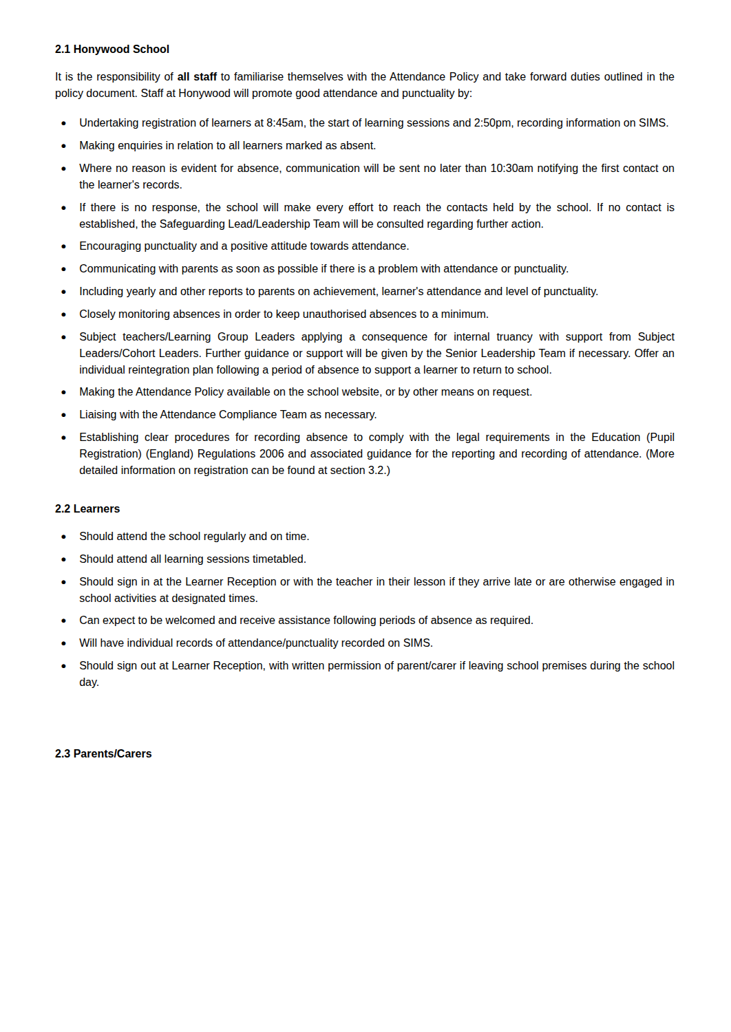2.1 Honywood School
It is the responsibility of all staff to familiarise themselves with the Attendance Policy and take forward duties outlined in the policy document. Staff at Honywood will promote good attendance and punctuality by:
Undertaking registration of learners at 8:45am, the start of learning sessions and 2:50pm, recording information on SIMS.
Making enquiries in relation to all learners marked as absent.
Where no reason is evident for absence, communication will be sent no later than 10:30am notifying the first contact on the learner's records.
If there is no response, the school will make every effort to reach the contacts held by the school. If no contact is established, the Safeguarding Lead/Leadership Team will be consulted regarding further action.
Encouraging punctuality and a positive attitude towards attendance.
Communicating with parents as soon as possible if there is a problem with attendance or punctuality.
Including yearly and other reports to parents on achievement, learner's attendance and level of punctuality.
Closely monitoring absences in order to keep unauthorised absences to a minimum.
Subject teachers/Learning Group Leaders applying a consequence for internal truancy with support from Subject Leaders/Cohort Leaders. Further guidance or support will be given by the Senior Leadership Team if necessary. Offer an individual reintegration plan following a period of absence to support a learner to return to school.
Making the Attendance Policy available on the school website, or by other means on request.
Liaising with the Attendance Compliance Team as necessary.
Establishing clear procedures for recording absence to comply with the legal requirements in the Education (Pupil Registration) (England) Regulations 2006 and associated guidance for the reporting and recording of attendance. (More detailed information on registration can be found at section 3.2.)
2.2 Learners
Should attend the school regularly and on time.
Should attend all learning sessions timetabled.
Should sign in at the Learner Reception or with the teacher in their lesson if they arrive late or are otherwise engaged in school activities at designated times.
Can expect to be welcomed and receive assistance following periods of absence as required.
Will have individual records of attendance/punctuality recorded on SIMS.
Should sign out at Learner Reception, with written permission of parent/carer if leaving school premises during the school day.
2.3 Parents/Carers